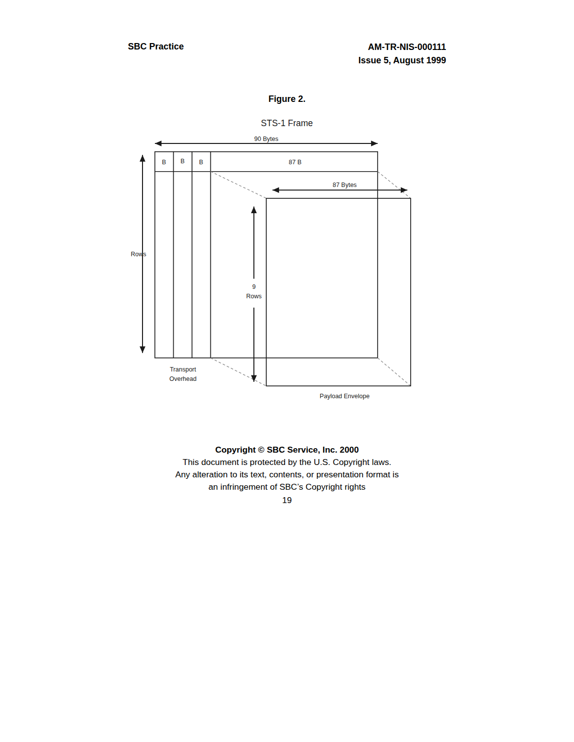SBC Practice
AM-TR-NIS-000111
Issue 5, August 1999
Figure 2.
STS-1 Frame The STS-1 frame is drawn as a rectangle 90 bytes wide and 9 rows tall. The first three columns, each one byte wide, form the Transport Overhead. The remaining 87 bytes per row form the Payload Envelope, shown expanded to the right as an 87-byte by 9-row block. STS-1 Frame 90 Bytes B B B 87 B 9 Rows 87 Bytes 9 Rows Transport Overhead Payload Envelope
Copyright © SBC Service, Inc. 2000
This document is protected by the U.S. Copyright laws.
Any alteration to its text, contents, or presentation format is
an infringement of SBC’s Copyright rights
19